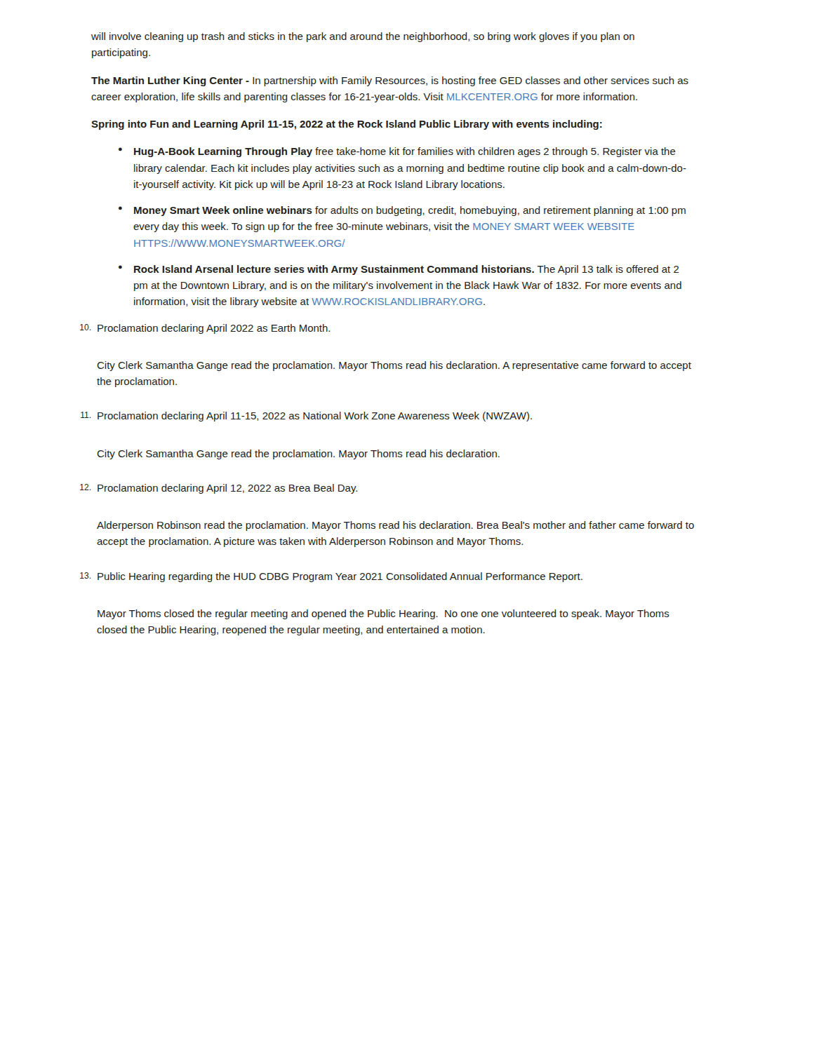will involve cleaning up trash and sticks in the park and around the neighborhood, so bring work gloves if you plan on participating.
The Martin Luther King Center - In partnership with Family Resources, is hosting free GED classes and other services such as career exploration, life skills and parenting classes for 16-21-year-olds. Visit MLKCENTER.ORG for more information.
Spring into Fun and Learning April 11-15, 2022 at the Rock Island Public Library with events including:
Hug-A-Book Learning Through Play free take-home kit for families with children ages 2 through 5. Register via the library calendar. Each kit includes play activities such as a morning and bedtime routine clip book and a calm-down-do-it-yourself activity. Kit pick up will be April 18-23 at Rock Island Library locations.
Money Smart Week online webinars for adults on budgeting, credit, homebuying, and retirement planning at 1:00 pm every day this week. To sign up for the free 30-minute webinars, visit the MONEY SMART WEEK WEBSITE HTTPS://WWW.MONEYSMARTWEEK.ORG/
Rock Island Arsenal lecture series with Army Sustainment Command historians. The April 13 talk is offered at 2 pm at the Downtown Library, and is on the military's involvement in the Black Hawk War of 1832. For more events and information, visit the library website at WWW.ROCKISLANDLIBRARY.ORG.
10.
Proclamation declaring April 2022 as Earth Month.
City Clerk Samantha Gange read the proclamation. Mayor Thoms read his declaration. A representative came forward to accept the proclamation.
11.
Proclamation declaring April 11-15, 2022 as National Work Zone Awareness Week (NWZAW).
City Clerk Samantha Gange read the proclamation. Mayor Thoms read his declaration.
12.
Proclamation declaring April 12, 2022 as Brea Beal Day.
Alderperson Robinson read the proclamation. Mayor Thoms read his declaration. Brea Beal's mother and father came forward to accept the proclamation. A picture was taken with Alderperson Robinson and Mayor Thoms.
13.
Public Hearing regarding the HUD CDBG Program Year 2021 Consolidated Annual Performance Report.
Mayor Thoms closed the regular meeting and opened the Public Hearing. No one one volunteered to speak. Mayor Thoms closed the Public Hearing, reopened the regular meeting, and entertained a motion.